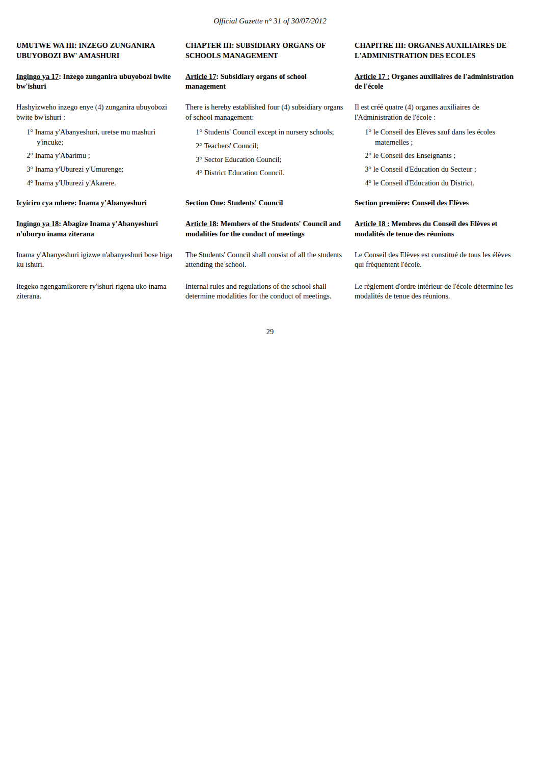Official Gazette n° 31 of 30/07/2012
| UMUTWE WA III: INZEGO ZUNGANIRA UBUYOBOZI BW' AMASHURI | CHAPTER III: SUBSIDIARY ORGANS OF SCHOOLS MANAGEMENT | CHAPITRE III: ORGANES AUXILIAIRES DE L'ADMINISTRATION DES ECOLES |
| Ingingo ya 17 : Inzego zunganira ubuyobozi bwite bw'ishuri | Article 17 : Subsidiary organs of school management | Article 17 : Organes auxiliaires de l'administration de l'école |
| Hashyizweho inzego enye (4) zunganira ubuyobozi bwite bw'ishuri : 1° Inama y'Abanyeshuri, uretse mu mashuri y'incuke; 2° Inama y'Abarimu ; 3° Inama y'Uburezi y'Umurenge; 4° Inama y'Uburezi y'Akarere. | There is hereby established four (4) subsidiary organs of school management: 1° Students' Council except in nursery schools; 2° Teachers' Council; 3° Sector Education Council; 4° District Education Council. | Il est créé quatre (4) organes auxiliaires de l'Administration de l'école : 1° le Conseil des Elèves sauf dans les écoles maternelles ; 2° le Conseil des Enseignants ; 3° le Conseil d'Education du Secteur ; 4° le Conseil d'Education du District. |
| Icyiciro cya mbere: Inama y'Abanyeshuri | Section One: Students' Council | Section première: Conseil des Elèves |
| Ingingo ya 18 : Abagize Inama y'Abanyeshuri n'uburyo inama ziterana | Article 18 : Members of the Students' Council and modalities for the conduct of meetings | Article 18 : Membres du Conseil des Elèves et modalités de tenue des réunions |
| Inama y'Abanyeshuri igizwe n'abanyeshuri bose biga ku ishuri. | The Students' Council shall consist of all the students attending the school. | Le Conseil des Elèves est constitué de tous les élèves qui fréquentent l'école. |
| Itegeko ngengamikorere ry'ishuri rigena uko inama ziterana. | Internal rules and regulations of the school shall determine modalities for the conduct of meetings. | Le règlement d'ordre intérieur de l'école détermine les modalités de tenue des réunions. |
29